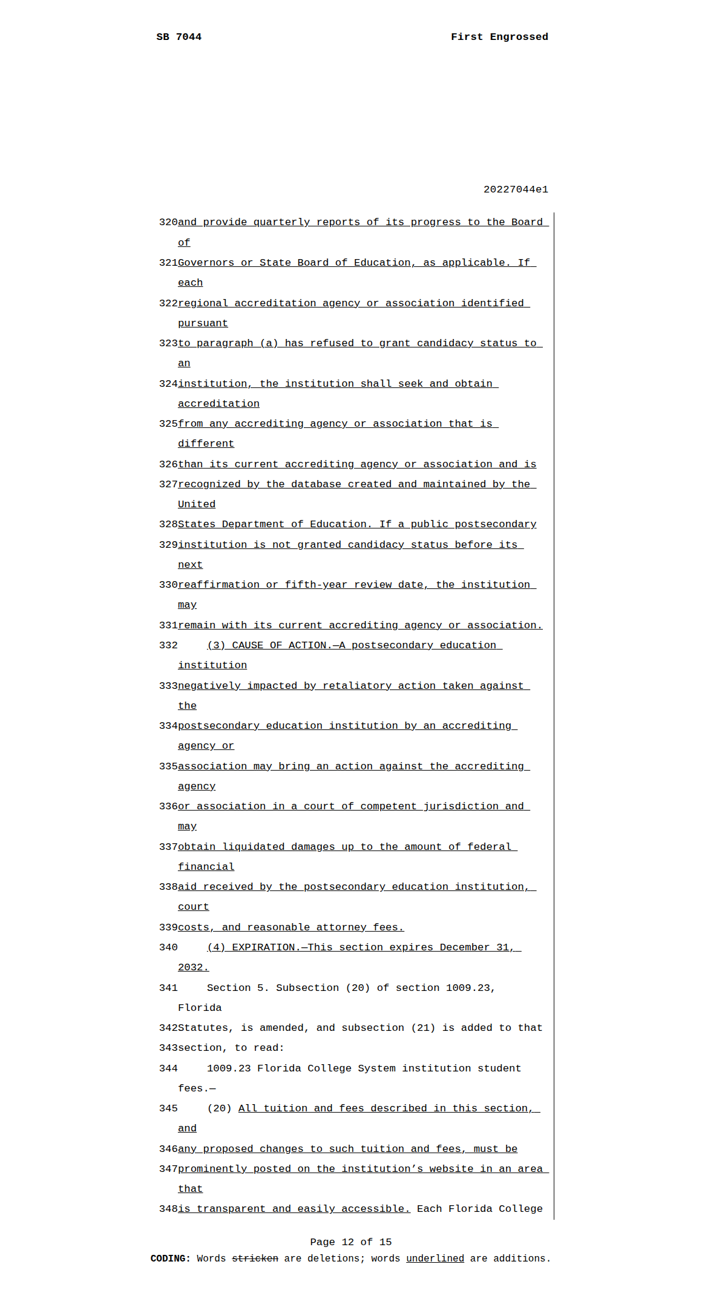SB 7044 First Engrossed
20227044e1
| 320 | and provide quarterly reports of its progress to the Board of |
| 321 | Governors or State Board of Education, as applicable. If each |
| 322 | regional accreditation agency or association identified pursuant |
| 323 | to paragraph (a) has refused to grant candidacy status to an |
| 324 | institution, the institution shall seek and obtain accreditation |
| 325 | from any accrediting agency or association that is different |
| 326 | than its current accrediting agency or association and is |
| 327 | recognized by the database created and maintained by the United |
| 328 | States Department of Education. If a public postsecondary |
| 329 | institution is not granted candidacy status before its next |
| 330 | reaffirmation or fifth-year review date, the institution may |
| 331 | remain with its current accrediting agency or association. |
| 332 | (3) CAUSE OF ACTION.—A postsecondary education institution |
| 333 | negatively impacted by retaliatory action taken against the |
| 334 | postsecondary education institution by an accrediting agency or |
| 335 | association may bring an action against the accrediting agency |
| 336 | or association in a court of competent jurisdiction and may |
| 337 | obtain liquidated damages up to the amount of federal financial |
| 338 | aid received by the postsecondary education institution, court |
| 339 | costs, and reasonable attorney fees. |
| 340 | (4) EXPIRATION.—This section expires December 31, 2032. |
| 341 | Section 5. Subsection (20) of section 1009.23, Florida |
| 342 | Statutes, is amended, and subsection (21) is added to that |
| 343 | section, to read: |
| 344 | 1009.23 Florida College System institution student fees.— |
| 345 | (20) All tuition and fees described in this section, and |
| 346 | any proposed changes to such tuition and fees, must be |
| 347 | prominently posted on the institution’s website in an area that |
| 348 | is transparent and easily accessible. Each Florida College |
Page 12 of 15
CODING: Words stricken are deletions; words underlined are additions.